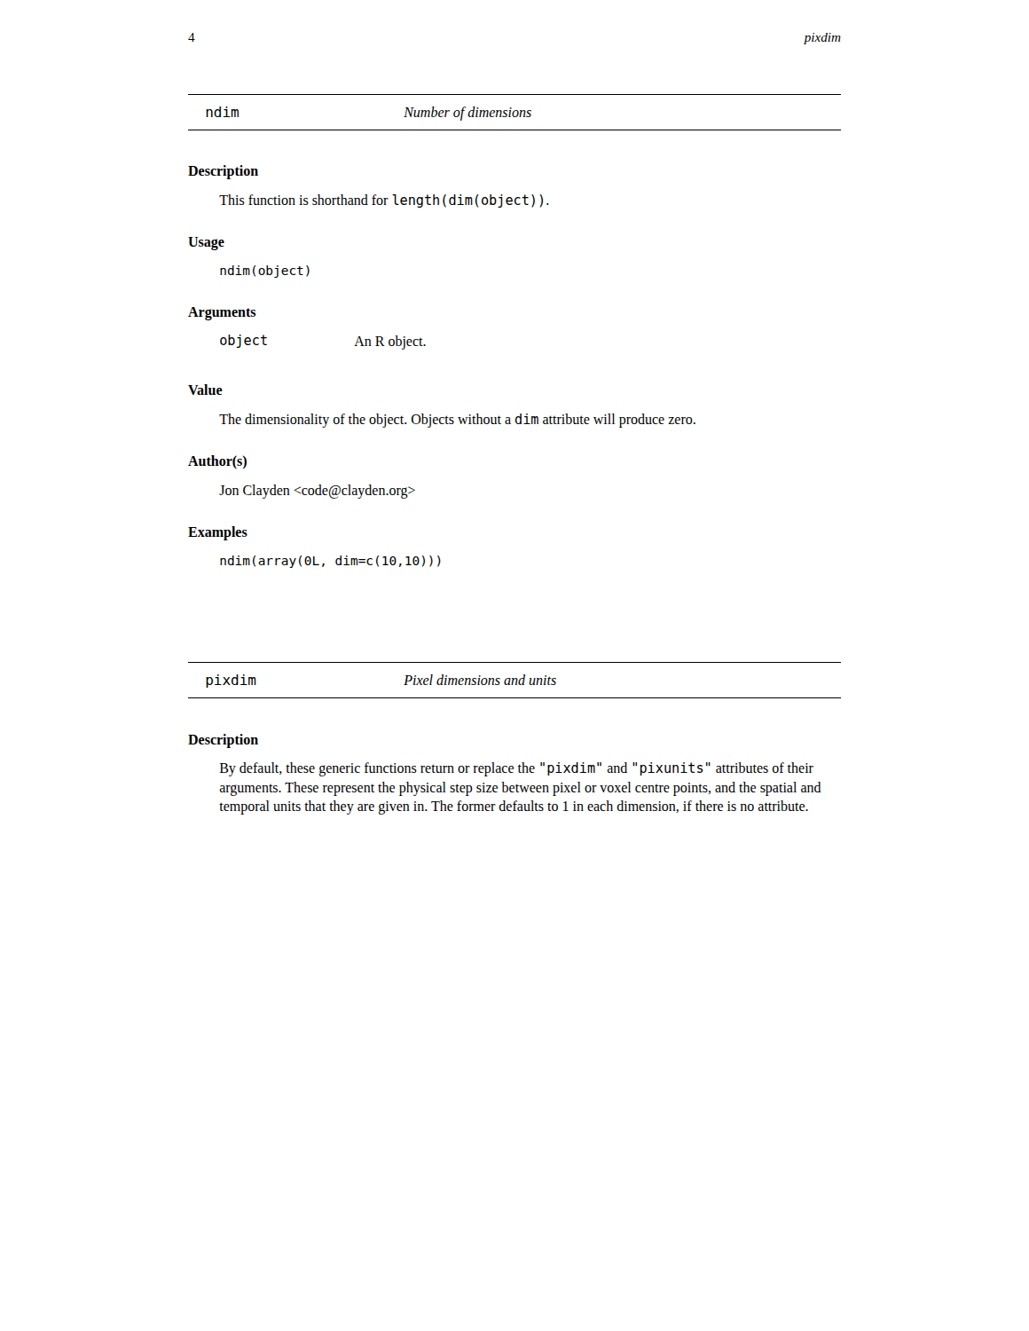4 pixdim
ndim Number of dimensions
Description
This function is shorthand for length(dim(object)).
Usage
ndim(object)
Arguments
object
An R object.
Value
The dimensionality of the object. Objects without a dim attribute will produce zero.
Author(s)
Jon Clayden <code@clayden.org>
Examples
ndim(array(0L, dim=c(10,10)))
pixdim Pixel dimensions and units
Description
By default, these generic functions return or replace the "pixdim" and "pixunits" attributes of their arguments. These represent the physical step size between pixel or voxel centre points, and the spatial and temporal units that they are given in. The former defaults to 1 in each dimension, if there is no attribute.